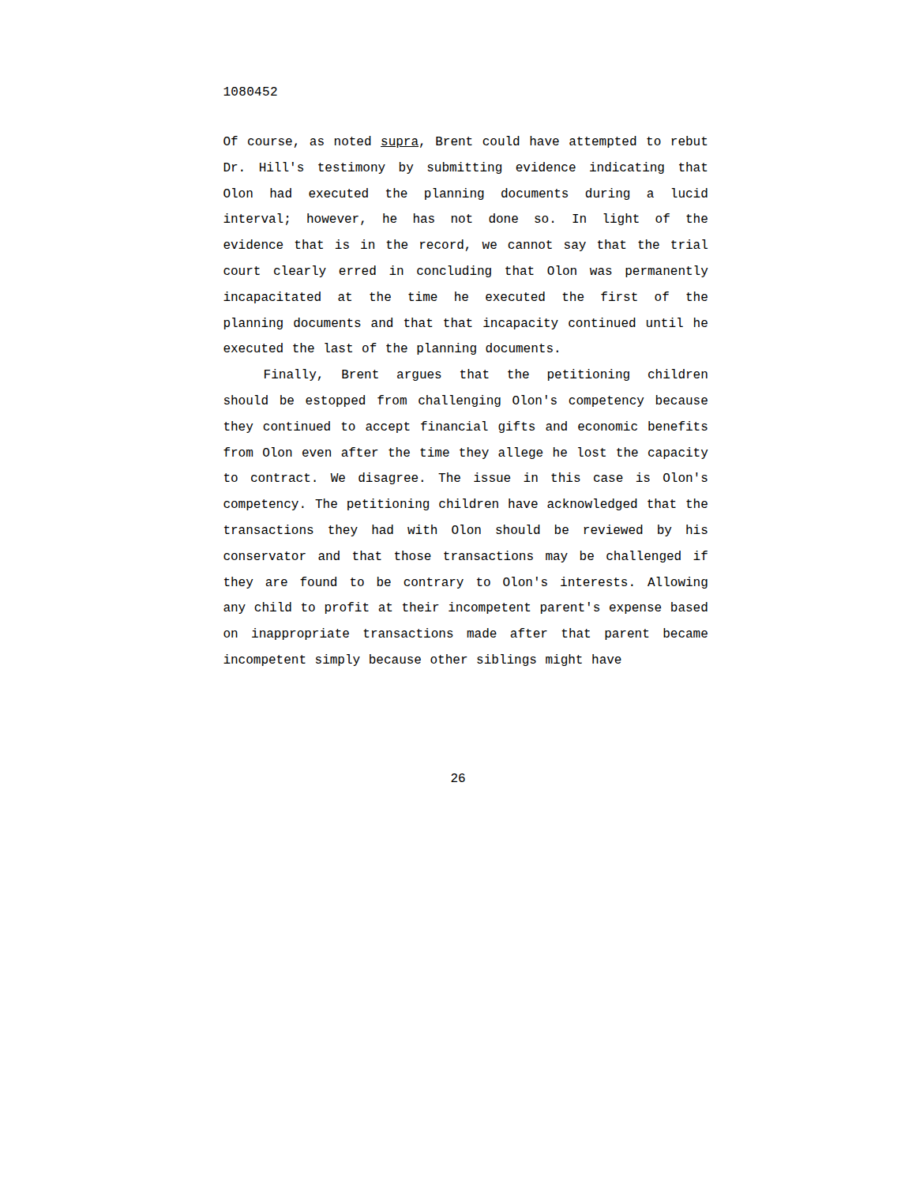1080452
Of course, as noted supra, Brent could have attempted to rebut Dr. Hill's testimony by submitting evidence indicating that Olon had executed the planning documents during a lucid interval; however, he has not done so. In light of the evidence that is in the record, we cannot say that the trial court clearly erred in concluding that Olon was permanently incapacitated at the time he executed the first of the planning documents and that that incapacity continued until he executed the last of the planning documents.
Finally, Brent argues that the petitioning children should be estopped from challenging Olon's competency because they continued to accept financial gifts and economic benefits from Olon even after the time they allege he lost the capacity to contract. We disagree. The issue in this case is Olon's competency. The petitioning children have acknowledged that the transactions they had with Olon should be reviewed by his conservator and that those transactions may be challenged if they are found to be contrary to Olon's interests. Allowing any child to profit at their incompetent parent's expense based on inappropriate transactions made after that parent became incompetent simply because other siblings might have
26